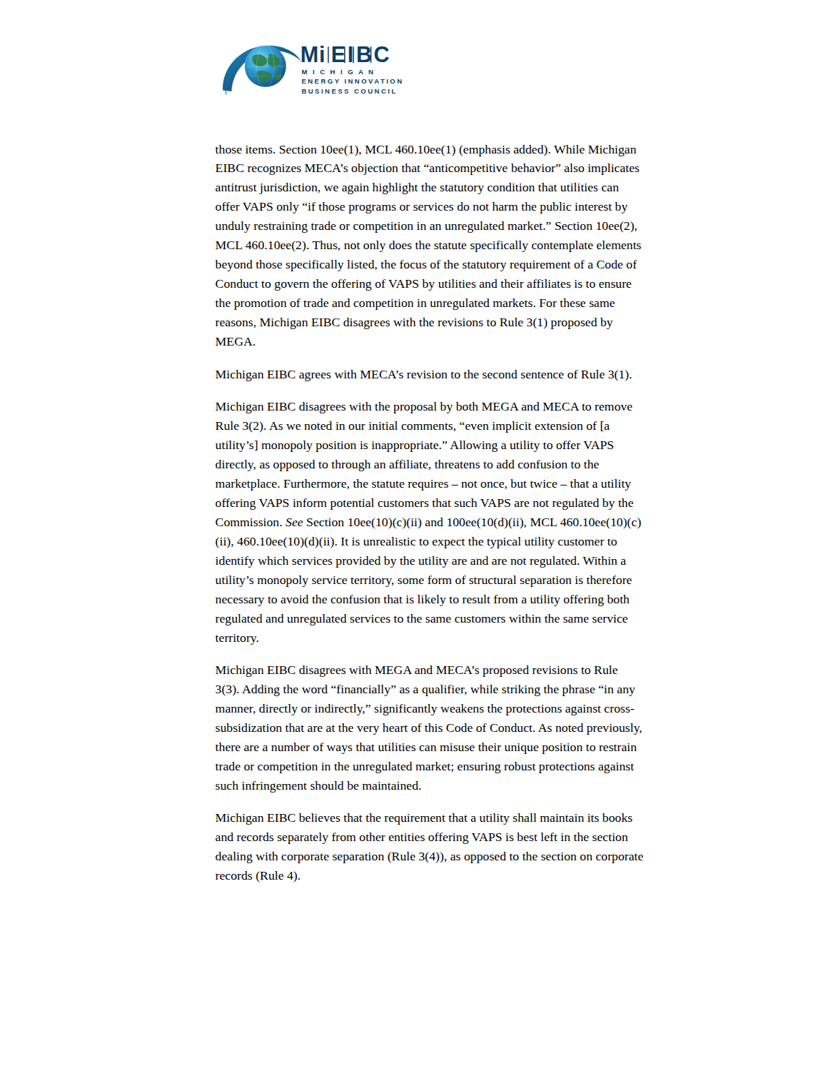Mi E I B C M I C H I G A N ENERGY INNOVATION BUSINESS COUNCIL
those items. Section 10ee(1), MCL 460.10ee(1) (emphasis added). While Michigan EIBC recognizes MECA’s objection that “anticompetitive behavior” also implicates antitrust jurisdiction, we again highlight the statutory condition that utilities can offer VAPS only “if those programs or services do not harm the public interest by unduly restraining trade or competition in an unregulated market.” Section 10ee(2), MCL 460.10ee(2). Thus, not only does the statute specifically contemplate elements beyond those specifically listed, the focus of the statutory requirement of a Code of Conduct to govern the offering of VAPS by utilities and their affiliates is to ensure the promotion of trade and competition in unregulated markets. For these same reasons, Michigan EIBC disagrees with the revisions to Rule 3(1) proposed by MEGA.
Michigan EIBC agrees with MECA’s revision to the second sentence of Rule 3(1).
Michigan EIBC disagrees with the proposal by both MEGA and MECA to remove Rule 3(2). As we noted in our initial comments, “even implicit extension of [a utility’s] monopoly position is inappropriate.” Allowing a utility to offer VAPS directly, as opposed to through an affiliate, threatens to add confusion to the marketplace. Furthermore, the statute requires – not once, but twice – that a utility offering VAPS inform potential customers that such VAPS are not regulated by the Commission. See Section 10ee(10)(c)(ii) and 100ee(10(d)(ii), MCL 460.10ee(10)(c)(ii), 460.10ee(10)(d)(ii). It is unrealistic to expect the typical utility customer to identify which services provided by the utility are and are not regulated. Within a utility’s monopoly service territory, some form of structural separation is therefore necessary to avoid the confusion that is likely to result from a utility offering both regulated and unregulated services to the same customers within the same service territory.
Michigan EIBC disagrees with MEGA and MECA’s proposed revisions to Rule 3(3). Adding the word “financially” as a qualifier, while striking the phrase “in any manner, directly or indirectly,” significantly weakens the protections against cross-subsidization that are at the very heart of this Code of Conduct. As noted previously, there are a number of ways that utilities can misuse their unique position to restrain trade or competition in the unregulated market; ensuring robust protections against such infringement should be maintained.
Michigan EIBC believes that the requirement that a utility shall maintain its books and records separately from other entities offering VAPS is best left in the section dealing with corporate separation (Rule 3(4)), as opposed to the section on corporate records (Rule 4).